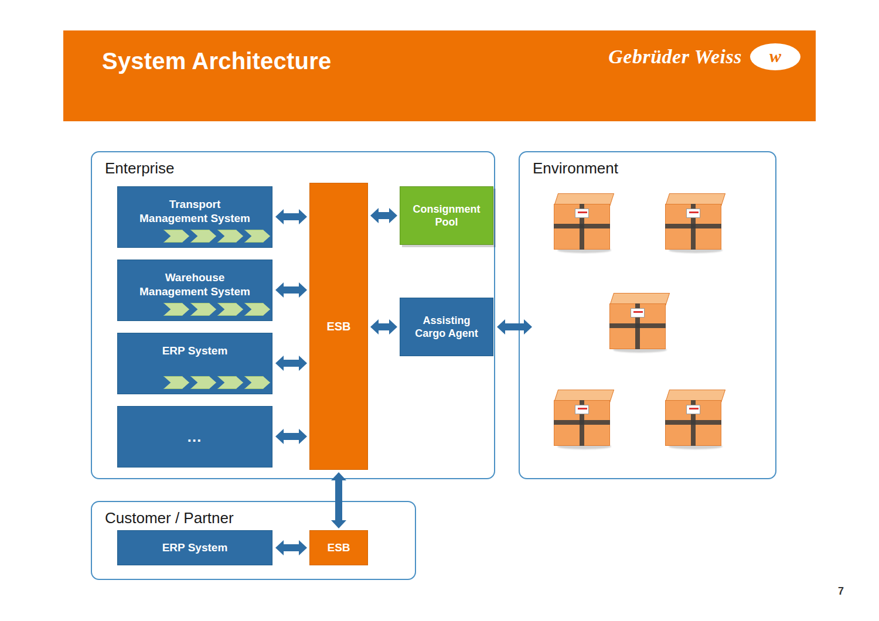System Architecture
Gebrüder Weiss
Enterprise
Environment
Customer / Partner
Transport
Management System
Warehouse
Management System
ERP System
…
ESB
ESB
Consignment
Pool
Assisting
Cargo Agent
ERP System
7